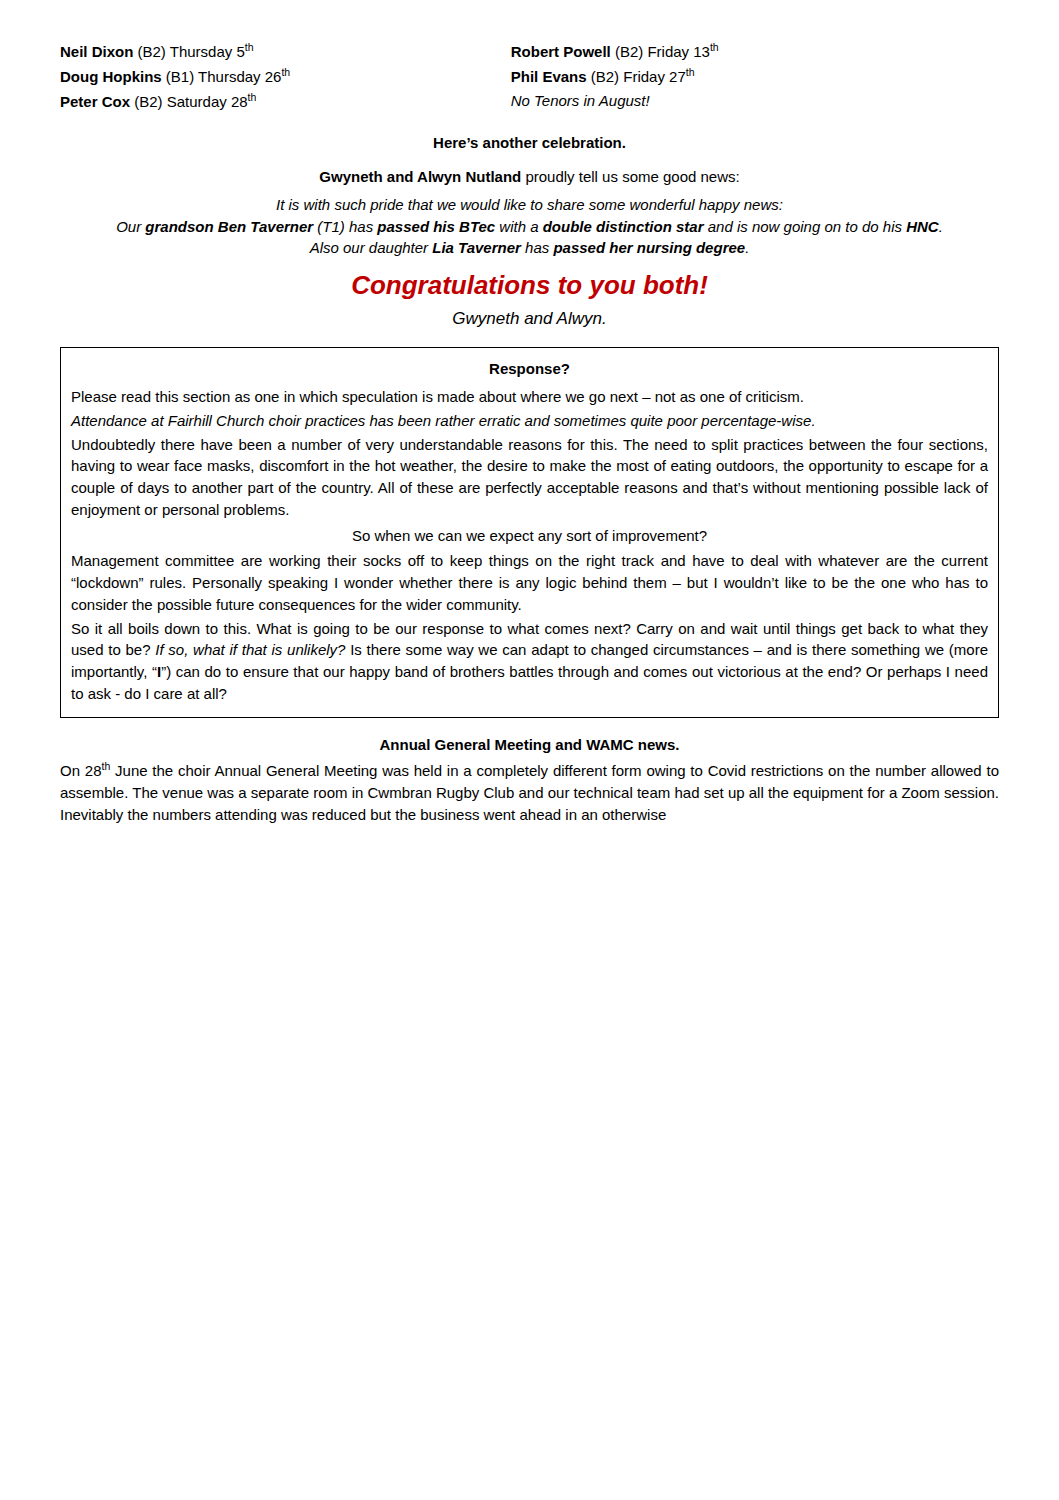| Neil Dixon (B2) Thursday 5 th | Robert Powell (B2) Friday 13 th |
| Doug Hopkins (B1) Thursday 26 th | Phil Evans (B2) Friday 27 th |
| Peter Cox (B2) Saturday 28 th | No Tenors in August! |
Here’s another celebration.
Gwyneth and Alwyn Nutland proudly tell us some good news:
It is with such pride that we would like to share some wonderful happy news:
Our grandson Ben Taverner (T1) has passed his BTec with a double distinction star and is now going on to do his HNC.
Also our daughter Lia Taverner has passed her nursing degree.
Congratulations to you both!
Gwyneth and Alwyn.
Response?
Please read this section as one in which speculation is made about where we go next – not as one of criticism.
Attendance at Fairhill Church choir practices has been rather erratic and sometimes quite poor percentage-wise.
Undoubtedly there have been a number of very understandable reasons for this. The need to split practices between the four sections, having to wear face masks, discomfort in the hot weather, the desire to make the most of eating outdoors, the opportunity to escape for a couple of days to another part of the country. All of these are perfectly acceptable reasons and that’s without mentioning possible lack of enjoyment or personal problems.
So when we can we expect any sort of improvement?
Management committee are working their socks off to keep things on the right track and have to deal with whatever are the current “lockdown” rules. Personally speaking I wonder whether there is any logic behind them – but I wouldn’t like to be the one who has to consider the possible future consequences for the wider community.
So it all boils down to this. What is going to be our response to what comes next? Carry on and wait until things get back to what they used to be? If so, what if that is unlikely? Is there some way we can adapt to changed circumstances – and is there something we (more importantly, “I”) can do to ensure that our happy band of brothers battles through and comes out victorious at the end? Or perhaps I need to ask - do I care at all?
Annual General Meeting and WAMC news.
On 28th June the choir Annual General Meeting was held in a completely different form owing to Covid restrictions on the number allowed to assemble. The venue was a separate room in Cwmbran Rugby Club and our technical team had set up all the equipment for a Zoom session. Inevitably the numbers attending was reduced but the business went ahead in an otherwise